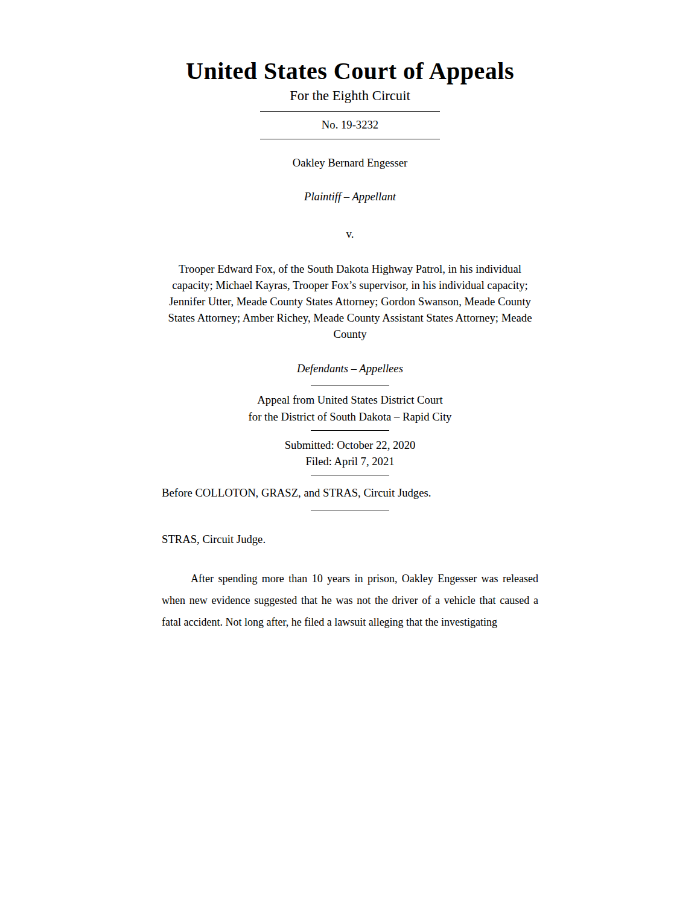United States Court of Appeals
For the Eighth Circuit
No. 19-3232
Oakley Bernard Engesser
Plaintiff – Appellant
v.
Trooper Edward Fox, of the South Dakota Highway Patrol, in his individual capacity; Michael Kayras, Trooper Fox’s supervisor, in his individual capacity; Jennifer Utter, Meade County States Attorney; Gordon Swanson, Meade County States Attorney; Amber Richey, Meade County Assistant States Attorney; Meade County
Defendants – Appellees
Appeal from United States District Court
for the District of South Dakota – Rapid City
Submitted: October 22, 2020
Filed: April 7, 2021
Before COLLOTON, GRASZ, and STRAS, Circuit Judges.
STRAS, Circuit Judge.
After spending more than 10 years in prison, Oakley Engesser was released when new evidence suggested that he was not the driver of a vehicle that caused a fatal accident. Not long after, he filed a lawsuit alleging that the investigating